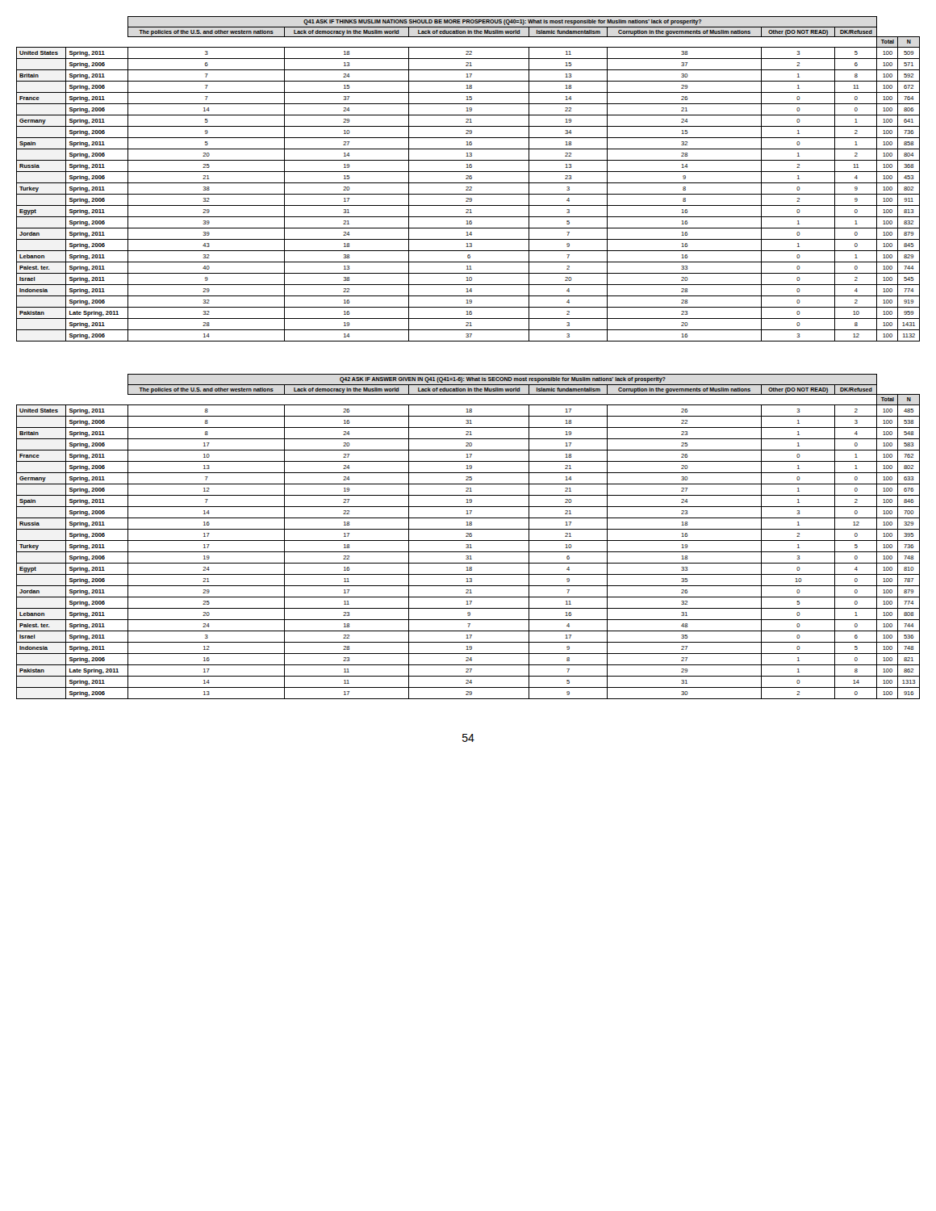| | Q41 ASK IF THINKS MUSLIM NATIONS SHOULD BE MORE PROSPEROUS (Q40=1): What is most responsible for Muslim nations' lack of prosperity? | | |
| --- | --- | --- | --- |
| The policies of the U.S. and other western nations | Lack of democracy in the Muslim world | Lack of education in the Muslim world | Islamic fundamentalism | Corruption in the governments of Muslim nations | Other (DO NOT READ) | DK/Refused |
| | | | | | | | | | Total | N |
| United States | Spring, 2011 | 3 | 18 | 22 | 11 | 38 | 3 | 5 | 100 | 509 |
| | Spring, 2006 | 6 | 13 | 21 | 15 | 37 | 2 | 6 | 100 | 571 |
| Britain | Spring, 2011 | 7 | 24 | 17 | 13 | 30 | 1 | 8 | 100 | 592 |
| | Spring, 2006 | 7 | 15 | 18 | 18 | 29 | 1 | 11 | 100 | 672 |
| France | Spring, 2011 | 7 | 37 | 15 | 14 | 26 | 0 | 0 | 100 | 764 |
| | Spring, 2006 | 14 | 24 | 19 | 22 | 21 | 0 | 0 | 100 | 806 |
| Germany | Spring, 2011 | 5 | 29 | 21 | 19 | 24 | 0 | 1 | 100 | 641 |
| | Spring, 2006 | 9 | 10 | 29 | 34 | 15 | 1 | 2 | 100 | 736 |
| Spain | Spring, 2011 | 5 | 27 | 16 | 18 | 32 | 0 | 1 | 100 | 858 |
| | Spring, 2006 | 20 | 14 | 13 | 22 | 28 | 1 | 2 | 100 | 804 |
| Russia | Spring, 2011 | 25 | 19 | 16 | 13 | 14 | 2 | 11 | 100 | 368 |
| | Spring, 2006 | 21 | 15 | 26 | 23 | 9 | 1 | 4 | 100 | 453 |
| Turkey | Spring, 2011 | 38 | 20 | 22 | 3 | 8 | 0 | 9 | 100 | 802 |
| | Spring, 2006 | 32 | 17 | 29 | 4 | 8 | 2 | 9 | 100 | 911 |
| Egypt | Spring, 2011 | 29 | 31 | 21 | 3 | 16 | 0 | 0 | 100 | 813 |
| | Spring, 2006 | 39 | 21 | 16 | 5 | 16 | 1 | 1 | 100 | 832 |
| Jordan | Spring, 2011 | 39 | 24 | 14 | 7 | 16 | 0 | 0 | 100 | 879 |
| | Spring, 2006 | 43 | 18 | 13 | 9 | 16 | 1 | 0 | 100 | 845 |
| Lebanon | Spring, 2011 | 32 | 38 | 6 | 7 | 16 | 0 | 1 | 100 | 829 |
| Palest. ter. | Spring, 2011 | 40 | 13 | 11 | 2 | 33 | 0 | 0 | 100 | 744 |
| Israel | Spring, 2011 | 9 | 38 | 10 | 20 | 20 | 0 | 2 | 100 | 545 |
| Indonesia | Spring, 2011 | 29 | 22 | 14 | 4 | 28 | 0 | 4 | 100 | 774 |
| | Spring, 2006 | 32 | 16 | 19 | 4 | 28 | 0 | 2 | 100 | 919 |
| Pakistan | Late Spring, 2011 | 32 | 16 | 16 | 2 | 23 | 0 | 10 | 100 | 959 |
| | Spring, 2011 | 28 | 19 | 21 | 3 | 20 | 0 | 8 | 100 | 1431 |
| | Spring, 2006 | 14 | 14 | 37 | 3 | 16 | 3 | 12 | 100 | 1132 |
| | Q42 ASK IF ANSWER GIVEN IN Q41 (Q41=1-6): What is SECOND most responsible for Muslim nations' lack of prosperity? | | |
| --- | --- | --- | --- |
| The policies of the U.S. and other western nations | Lack of democracy in the Muslim world | Lack of education in the Muslim world | Islamic fundamentalism | Corruption in the governments of Muslim nations | Other (DO NOT READ) | DK/Refused |
| | | | | | | | | | Total | N |
| United States | Spring, 2011 | 8 | 26 | 18 | 17 | 26 | 3 | 2 | 100 | 485 |
| | Spring, 2006 | 8 | 16 | 31 | 18 | 22 | 1 | 3 | 100 | 538 |
| Britain | Spring, 2011 | 8 | 24 | 21 | 19 | 23 | 1 | 4 | 100 | 548 |
| | Spring, 2006 | 17 | 20 | 20 | 17 | 25 | 1 | 0 | 100 | 583 |
| France | Spring, 2011 | 10 | 27 | 17 | 18 | 26 | 0 | 1 | 100 | 762 |
| | Spring, 2006 | 13 | 24 | 19 | 21 | 20 | 1 | 1 | 100 | 802 |
| Germany | Spring, 2011 | 7 | 24 | 25 | 14 | 30 | 0 | 0 | 100 | 633 |
| | Spring, 2006 | 12 | 19 | 21 | 21 | 27 | 1 | 0 | 100 | 676 |
| Spain | Spring, 2011 | 7 | 27 | 19 | 20 | 24 | 1 | 2 | 100 | 846 |
| | Spring, 2006 | 14 | 22 | 17 | 21 | 23 | 3 | 0 | 100 | 700 |
| Russia | Spring, 2011 | 16 | 18 | 18 | 17 | 18 | 1 | 12 | 100 | 329 |
| | Spring, 2006 | 17 | 17 | 26 | 21 | 16 | 2 | 0 | 100 | 395 |
| Turkey | Spring, 2011 | 17 | 18 | 31 | 10 | 19 | 1 | 5 | 100 | 736 |
| | Spring, 2006 | 19 | 22 | 31 | 6 | 18 | 3 | 0 | 100 | 748 |
| Egypt | Spring, 2011 | 24 | 16 | 18 | 4 | 33 | 0 | 4 | 100 | 810 |
| | Spring, 2006 | 21 | 11 | 13 | 9 | 35 | 10 | 0 | 100 | 787 |
| Jordan | Spring, 2011 | 29 | 17 | 21 | 7 | 26 | 0 | 0 | 100 | 879 |
| | Spring, 2006 | 25 | 11 | 17 | 11 | 32 | 5 | 0 | 100 | 774 |
| Lebanon | Spring, 2011 | 20 | 23 | 9 | 16 | 31 | 0 | 1 | 100 | 808 |
| Palest. ter. | Spring, 2011 | 24 | 18 | 7 | 4 | 48 | 0 | 0 | 100 | 744 |
| Israel | Spring, 2011 | 3 | 22 | 17 | 17 | 35 | 0 | 6 | 100 | 536 |
| Indonesia | Spring, 2011 | 12 | 28 | 19 | 9 | 27 | 0 | 5 | 100 | 748 |
| | Spring, 2006 | 16 | 23 | 24 | 8 | 27 | 1 | 0 | 100 | 821 |
| Pakistan | Late Spring, 2011 | 17 | 11 | 27 | 7 | 29 | 1 | 8 | 100 | 862 |
| | Spring, 2011 | 14 | 11 | 24 | 5 | 31 | 0 | 14 | 100 | 1313 |
| | Spring, 2006 | 13 | 17 | 29 | 9 | 30 | 2 | 0 | 100 | 916 |
54